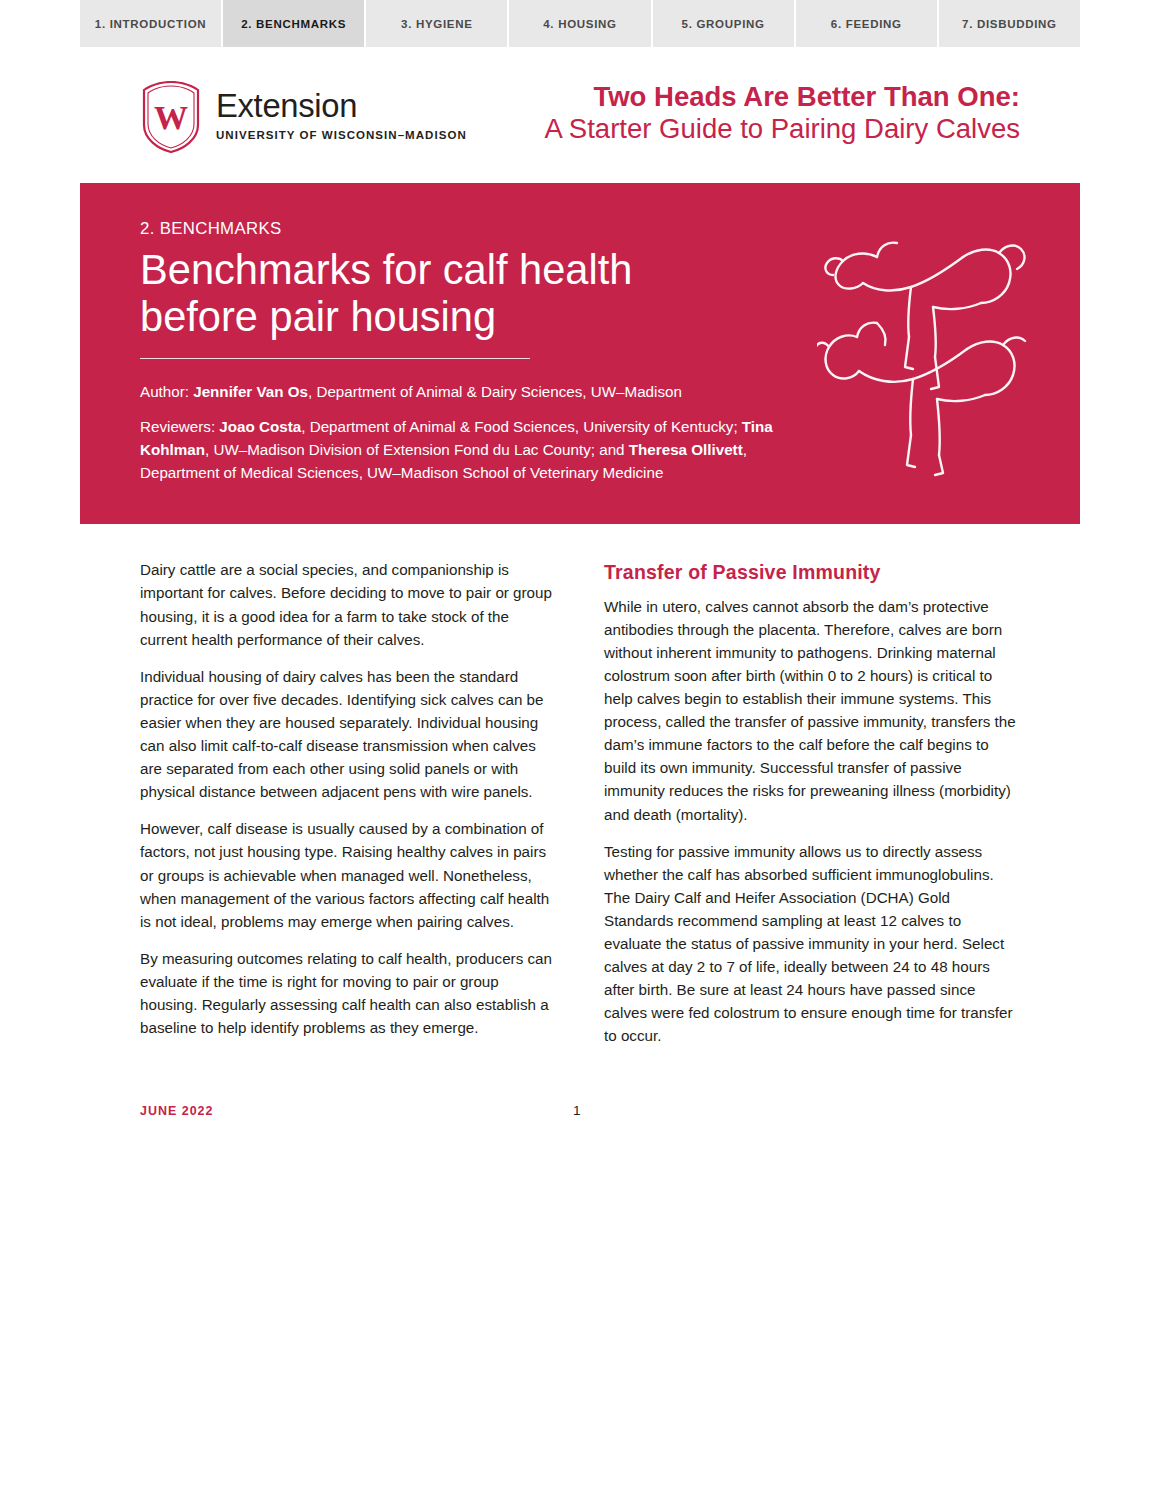1. Introduction
2. Benchmarks
3. Hygiene
4. Housing
5. Grouping
6. Feeding
7. Disbudding
W
Extension
UNIVERSITY OF WISCONSIN–MADISON
Two Heads Are Better Than One:
A Starter Guide to Pairing Dairy Calves
2. BENCHMARKS
Benchmarks for calf health
before pair housing
Author: Jennifer Van Os, Department of Animal & Dairy Sciences, UW–Madison
Reviewers: Joao Costa, Department of Animal & Food Sciences, University of Kentucky; Tina Kohlman, UW–Madison Division of Extension Fond du Lac County; and Theresa Ollivett, Department of Medical Sciences, UW–Madison School of Veterinary Medicine
Dairy cattle are a social species, and companionship is important for calves. Before deciding to move to pair or group housing, it is a good idea for a farm to take stock of the current health performance of their calves.
Individual housing of dairy calves has been the standard practice for over five decades. Identifying sick calves can be easier when they are housed separately. Individual housing can also limit calf-to-calf disease transmission when calves are separated from each other using solid panels or with physical distance between adjacent pens with wire panels.
However, calf disease is usually caused by a combination of factors, not just housing type. Raising healthy calves in pairs or groups is achievable when managed well. Nonetheless, when management of the various factors affecting calf health is not ideal, problems may emerge when pairing calves.
By measuring outcomes relating to calf health, producers can evaluate if the time is right for moving to pair or group housing. Regularly assessing calf health can also establish a baseline to help identify problems as they emerge.
Transfer of Passive Immunity
While in utero, calves cannot absorb the dam’s protective antibodies through the placenta. Therefore, calves are born without inherent immunity to pathogens. Drinking maternal colostrum soon after birth (within 0 to 2 hours) is critical to help calves begin to establish their immune systems. This process, called the transfer of passive immunity, transfers the dam’s immune factors to the calf before the calf begins to build its own immunity. Successful transfer of passive immunity reduces the risks for preweaning illness (morbidity) and death (mortality).
Testing for passive immunity allows us to directly assess whether the calf has absorbed sufficient immunoglobulins. The Dairy Calf and Heifer Association (DCHA) Gold Standards recommend sampling at least 12 calves to evaluate the status of passive immunity in your herd. Select calves at day 2 to 7 of life, ideally between 24 to 48 hours after birth. Be sure at least 24 hours have passed since calves were fed colostrum to ensure enough time for transfer to occur.
June 2022 1